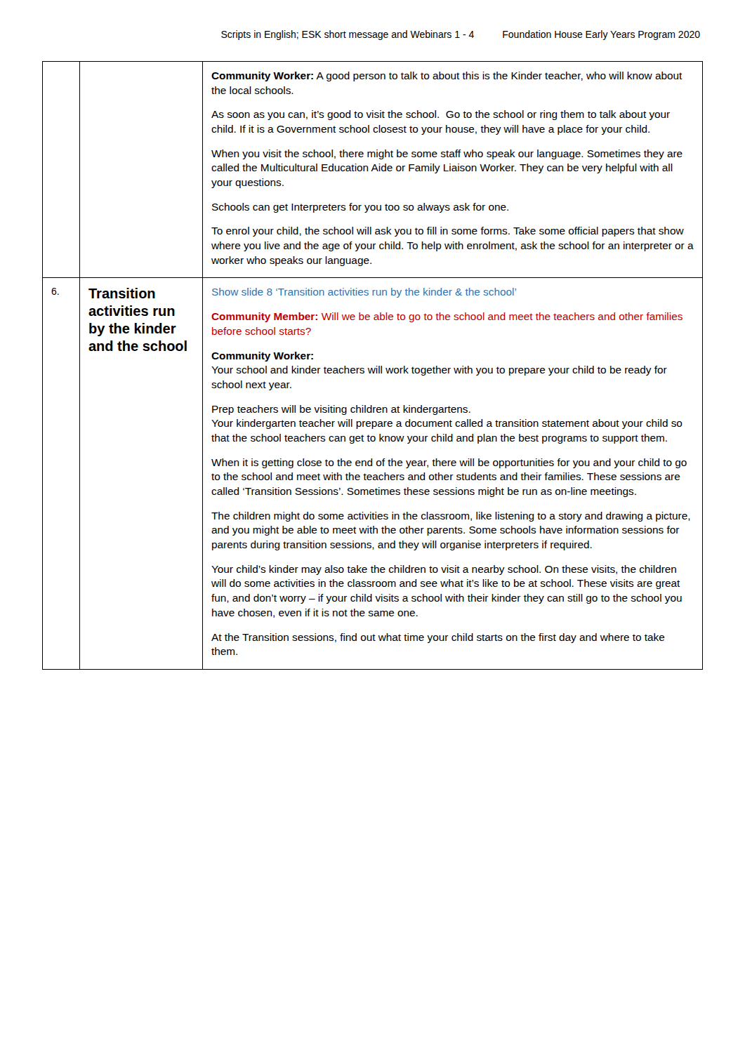Scripts in English; ESK short message and Webinars 1 - 4 Foundation House Early Years Program 2020
| | | Community Worker: A good person to talk to about this is the Kinder teacher, who will know about the local schools. As soon as you can, it’s good to visit the school. Go to the school or ring them to talk about your child. If it is a Government school closest to your house, they will have a place for your child. When you visit the school, there might be some staff who speak our language. Sometimes they are called the Multicultural Education Aide or Family Liaison Worker. They can be very helpful with all your questions. Schools can get Interpreters for you too so always ask for one. To enrol your child, the school will ask you to fill in some forms. Take some official papers that show where you live and the age of your child. To help with enrolment, ask the school for an interpreter or a worker who speaks our language. |
| 6. | Transition activities run by the kinder and the school | Show slide 8 ‘Transition activities run by the kinder & the school’ Community Member: Will we be able to go to the school and meet the teachers and other families before school starts? Community Worker: Your school and kinder teachers will work together with you to prepare your child to be ready for school next year. Prep teachers will be visiting children at kindergartens. Your kindergarten teacher will prepare a document called a transition statement about your child so that the school teachers can get to know your child and plan the best programs to support them. When it is getting close to the end of the year, there will be opportunities for you and your child to go to the school and meet with the teachers and other students and their families. These sessions are called ‘Transition Sessions’. Sometimes these sessions might be run as on-line meetings. The children might do some activities in the classroom, like listening to a story and drawing a picture, and you might be able to meet with the other parents. Some schools have information sessions for parents during transition sessions, and they will organise interpreters if required. Your child’s kinder may also take the children to visit a nearby school. On these visits, the children will do some activities in the classroom and see what it’s like to be at school. These visits are great fun, and don’t worry – if your child visits a school with their kinder they can still go to the school you have chosen, even if it is not the same one. At the Transition sessions, find out what time your child starts on the first day and where to take them. |